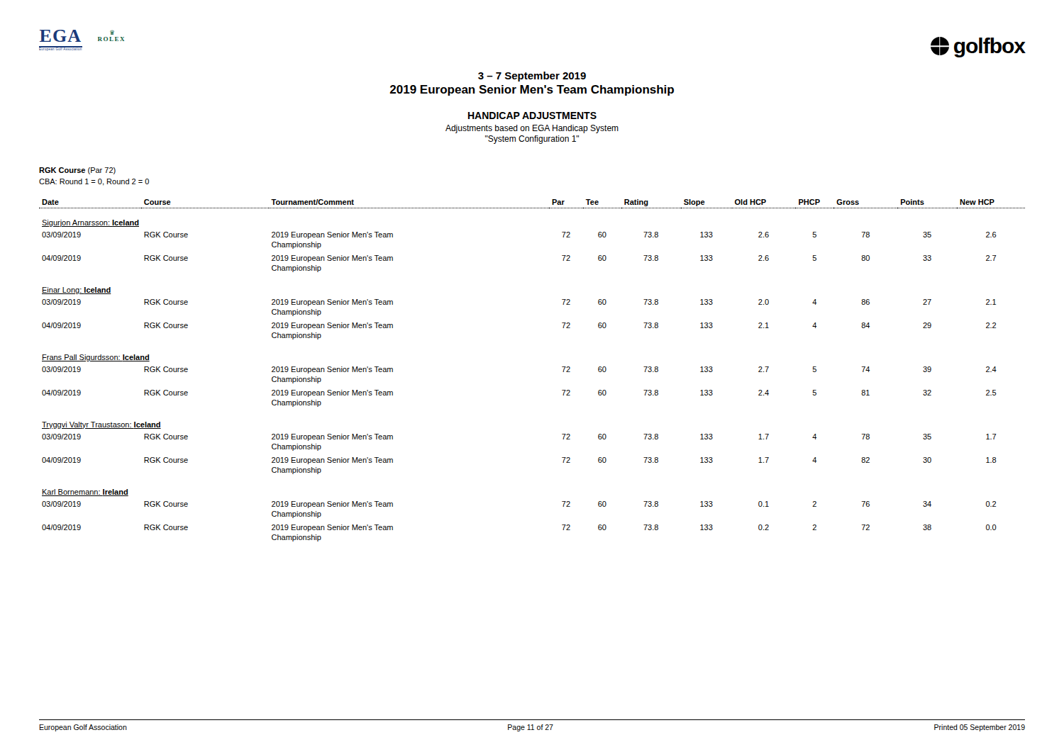EGA
European Golf Association
♛
ROLEX
golfbox
3 – 7 September 2019
2019 European Senior Men's Team Championship
HANDICAP ADJUSTMENTS
Adjustments based on EGA Handicap System
"System Configuration 1"
RGK Course (Par 72)
CBA: Round 1 = 0, Round 2 = 0
| Date | Course | Tournament/Comment | Par | Tee | Rating | Slope | Old HCP | PHCP | Gross | Points | New HCP |
| --- | --- | --- | --- | --- | --- | --- | --- | --- | --- | --- | --- |
| Sigurjon Arnarsson: Iceland |
| 03/09/2019 | RGK Course | 2019 European Senior Men's Team Championship | 72 | 60 | 73.8 | 133 | 2.6 | 5 | 78 | 35 | 2.6 |
| 04/09/2019 | RGK Course | 2019 European Senior Men's Team Championship | 72 | 60 | 73.8 | 133 | 2.6 | 5 | 80 | 33 | 2.7 |
| Einar Long: Iceland |
| 03/09/2019 | RGK Course | 2019 European Senior Men's Team Championship | 72 | 60 | 73.8 | 133 | 2.0 | 4 | 86 | 27 | 2.1 |
| 04/09/2019 | RGK Course | 2019 European Senior Men's Team Championship | 72 | 60 | 73.8 | 133 | 2.1 | 4 | 84 | 29 | 2.2 |
| Frans Pall Sigurdsson: Iceland |
| 03/09/2019 | RGK Course | 2019 European Senior Men's Team Championship | 72 | 60 | 73.8 | 133 | 2.7 | 5 | 74 | 39 | 2.4 |
| 04/09/2019 | RGK Course | 2019 European Senior Men's Team Championship | 72 | 60 | 73.8 | 133 | 2.4 | 5 | 81 | 32 | 2.5 |
| Tryggvi Valtyr Traustason: Iceland |
| 03/09/2019 | RGK Course | 2019 European Senior Men's Team Championship | 72 | 60 | 73.8 | 133 | 1.7 | 4 | 78 | 35 | 1.7 |
| 04/09/2019 | RGK Course | 2019 European Senior Men's Team Championship | 72 | 60 | 73.8 | 133 | 1.7 | 4 | 82 | 30 | 1.8 |
| Karl Bornemann: Ireland |
| 03/09/2019 | RGK Course | 2019 European Senior Men's Team Championship | 72 | 60 | 73.8 | 133 | 0.1 | 2 | 76 | 34 | 0.2 |
| 04/09/2019 | RGK Course | 2019 European Senior Men's Team Championship | 72 | 60 | 73.8 | 133 | 0.2 | 2 | 72 | 38 | 0.0 |
European Golf Association
Page 11 of 27
Printed 05 September 2019